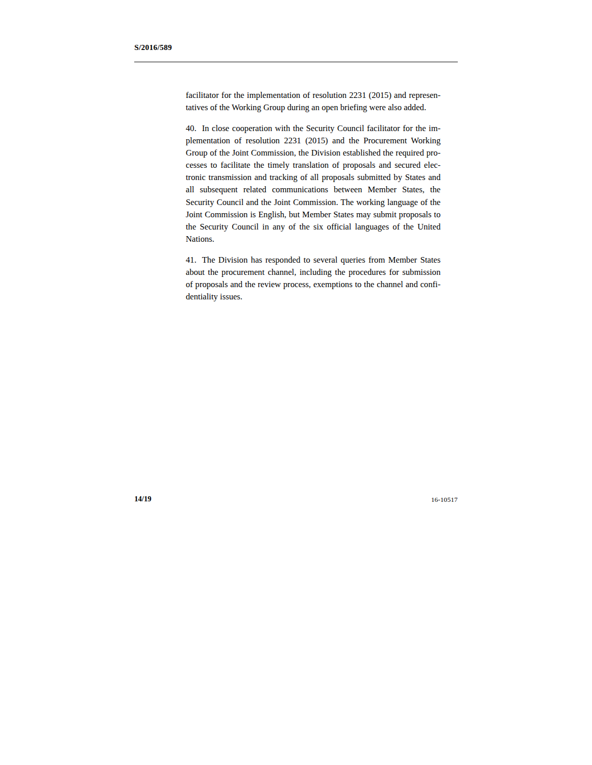S/2016/589
facilitator for the implementation of resolution 2231 (2015) and representatives of the Working Group during an open briefing were also added.
40. In close cooperation with the Security Council facilitator for the implementation of resolution 2231 (2015) and the Procurement Working Group of the Joint Commission, the Division established the required processes to facilitate the timely translation of proposals and secured electronic transmission and tracking of all proposals submitted by States and all subsequent related communications between Member States, the Security Council and the Joint Commission. The working language of the Joint Commission is English, but Member States may submit proposals to the Security Council in any of the six official languages of the United Nations.
41. The Division has responded to several queries from Member States about the procurement channel, including the procedures for submission of proposals and the review process, exemptions to the channel and confidentiality issues.
14/19
16-10517